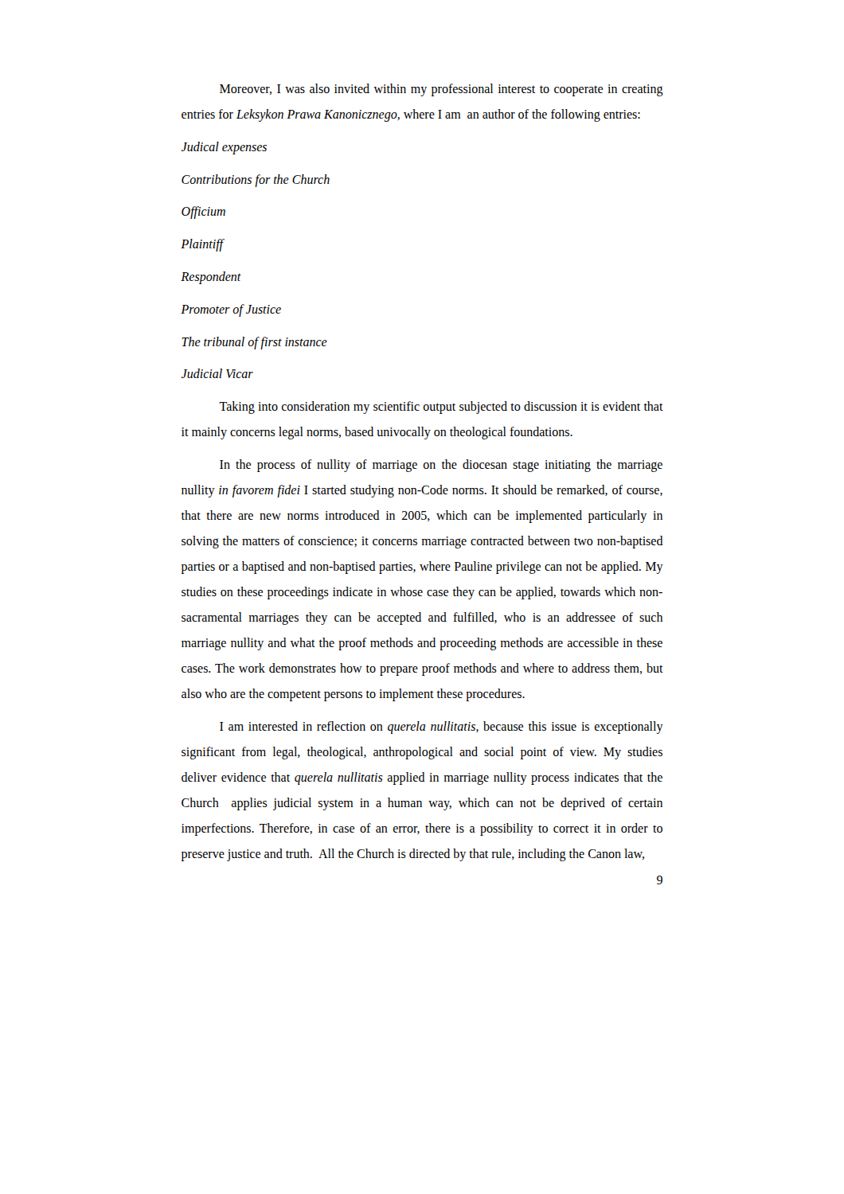Moreover, I was also invited within my professional interest to cooperate in creating entries for Leksykon Prawa Kanonicznego, where I am an author of the following entries:
Judical expenses
Contributions for the Church
Officium
Plaintiff
Respondent
Promoter of Justice
The tribunal of first instance
Judicial Vicar
Taking into consideration my scientific output subjected to discussion it is evident that it mainly concerns legal norms, based univocally on theological foundations.
In the process of nullity of marriage on the diocesan stage initiating the marriage nullity in favorem fidei I started studying non-Code norms. It should be remarked, of course, that there are new norms introduced in 2005, which can be implemented particularly in solving the matters of conscience; it concerns marriage contracted between two non-baptised parties or a baptised and non-baptised parties, where Pauline privilege can not be applied. My studies on these proceedings indicate in whose case they can be applied, towards which non-sacramental marriages they can be accepted and fulfilled, who is an addressee of such marriage nullity and what the proof methods and proceeding methods are accessible in these cases. The work demonstrates how to prepare proof methods and where to address them, but also who are the competent persons to implement these procedures.
I am interested in reflection on querela nullitatis, because this issue is exceptionally significant from legal, theological, anthropological and social point of view. My studies deliver evidence that querela nullitatis applied in marriage nullity process indicates that the Church applies judicial system in a human way, which can not be deprived of certain imperfections. Therefore, in case of an error, there is a possibility to correct it in order to preserve justice and truth. All the Church is directed by that rule, including the Canon law,
9